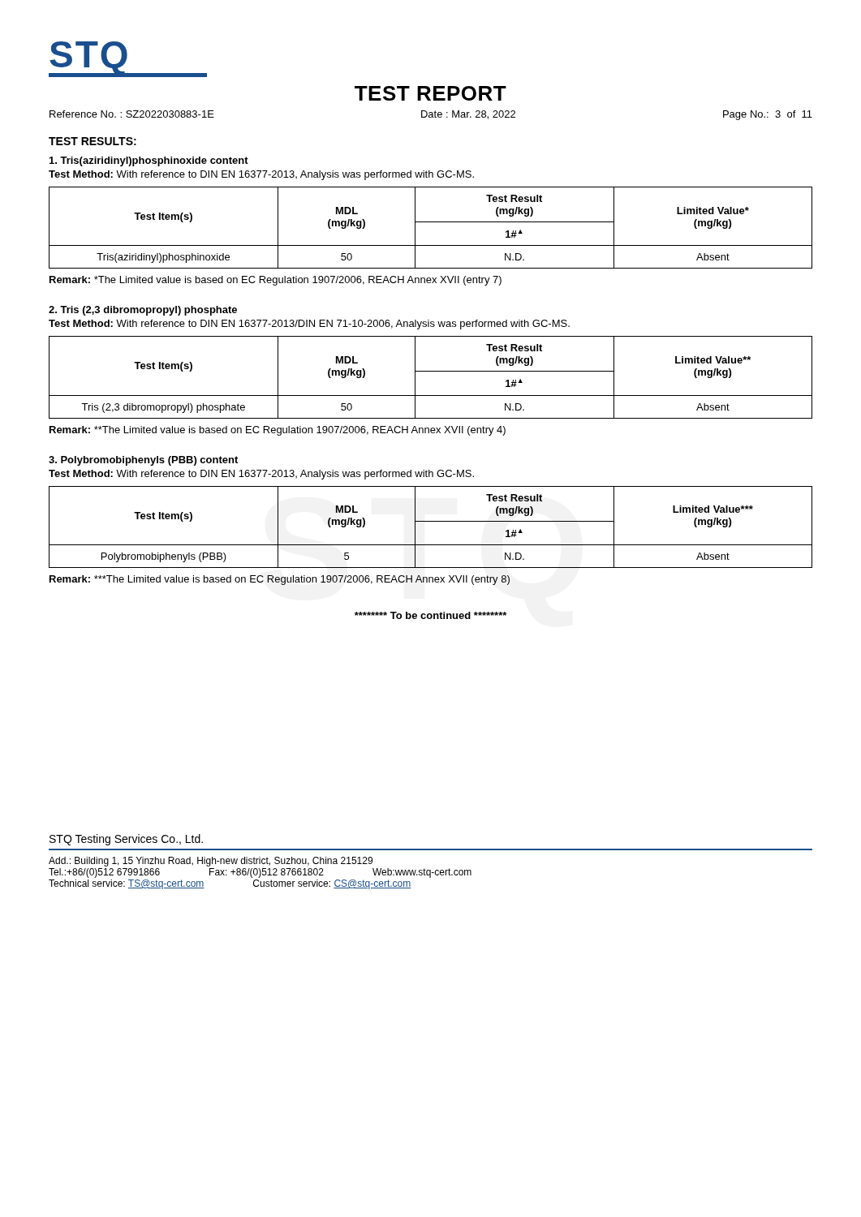STQ
STQ
TEST REPORT
Reference No. : SZ2022030883-1E Date : Mar. 28, 2022 Page No.: 3 of 11
TEST RESULTS:
1. Tris(aziridinyl)phosphinoxide content
Test Method: With reference to DIN EN 16377-2013, Analysis was performed with GC-MS.
| Test Item(s) | MDL (mg/kg) | Test Result (mg/kg) | Limited Value* (mg/kg) |
| --- | --- | --- | --- |
| 1# ▲ |
| Tris(aziridinyl)phosphinoxide | 50 | N.D. | Absent |
Remark: *The Limited value is based on EC Regulation 1907/2006, REACH Annex XVII (entry 7)
2. Tris (2,3 dibromopropyl) phosphate
Test Method: With reference to DIN EN 16377-2013/DIN EN 71-10-2006, Analysis was performed with GC-MS.
| Test Item(s) | MDL (mg/kg) | Test Result (mg/kg) | Limited Value** (mg/kg) |
| --- | --- | --- | --- |
| 1# ▲ |
| Tris (2,3 dibromopropyl) phosphate | 50 | N.D. | Absent |
Remark: **The Limited value is based on EC Regulation 1907/2006, REACH Annex XVII (entry 4)
3. Polybromobiphenyls (PBB) content
Test Method: With reference to DIN EN 16377-2013, Analysis was performed with GC-MS.
| Test Item(s) | MDL (mg/kg) | Test Result (mg/kg) | Limited Value*** (mg/kg) |
| --- | --- | --- | --- |
| 1# ▲ |
| Polybromobiphenyls (PBB) | 5 | N.D. | Absent |
Remark: ***The Limited value is based on EC Regulation 1907/2006, REACH Annex XVII (entry 8)
******** To be continued ********
STQ Testing Services Co., Ltd.
Add.: Building 1, 15 Yinzhu Road, High-new district, Suzhou, China 215129
Tel.:+86/(0)512 67991866 Fax: +86/(0)512 87661802 Web:www.stq-cert.com
Technical service: TS@stq-cert.com Customer service: CS@stq-cert.com